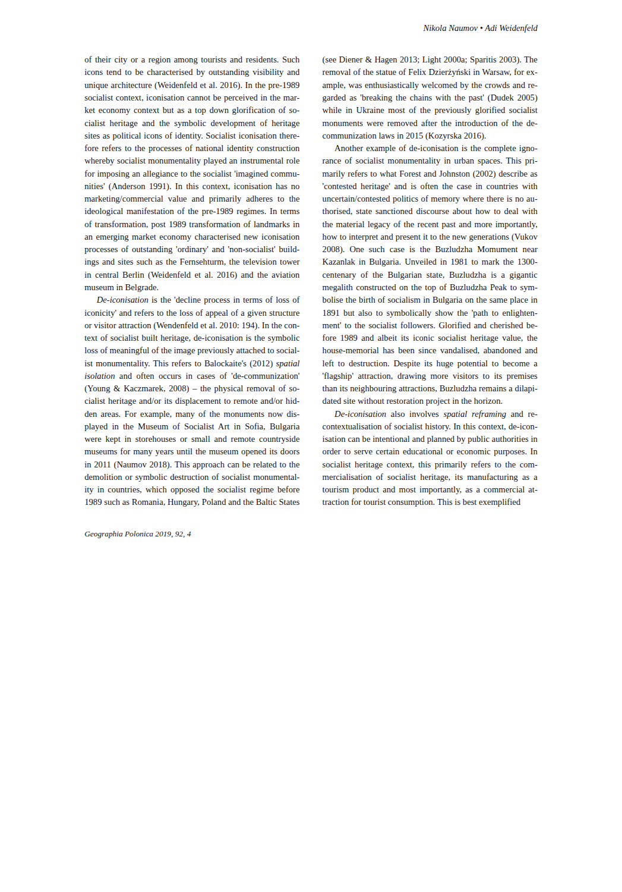Nikola Naumov • Adi Weidenfeld
of their city or a region among tourists and residents. Such icons tend to be characterised by outstanding visibility and unique architecture (Weidenfeld et al. 2016). In the pre-1989 socialist context, iconisation cannot be perceived in the market economy context but as a top down glorification of socialist heritage and the symbolic development of heritage sites as political icons of identity. Socialist iconisation therefore refers to the processes of national identity construction whereby socialist monumentality played an instrumental role for imposing an allegiance to the socialist 'imagined communities' (Anderson 1991). In this context, iconisation has no marketing/commercial value and primarily adheres to the ideological manifestation of the pre-1989 regimes. In terms of transformation, post 1989 transformation of landmarks in an emerging market economy characterised new iconisation processes of outstanding 'ordinary' and 'non-socialist' buildings and sites such as the Fernsehturm, the television tower in central Berlin (Weidenfeld et al. 2016) and the aviation museum in Belgrade.
De-iconisation is the 'decline process in terms of loss of iconicity' and refers to the loss of appeal of a given structure or visitor attraction (Wendenfeld et al. 2010: 194). In the context of socialist built heritage, de-iconisation is the symbolic loss of meaningful of the image previously attached to socialist monumentality. This refers to Balockaite's (2012) spatial isolation and often occurs in cases of 'de-communization' (Young & Kaczmarek, 2008) – the physical removal of socialist heritage and/or its displacement to remote and/or hidden areas. For example, many of the monuments now displayed in the Museum of Socialist Art in Sofia, Bulgaria were kept in storehouses or small and remote countryside museums for many years until the museum opened its doors in 2011 (Naumov 2018). This approach can be related to the demolition or symbolic destruction of socialist monumentality in countries, which opposed the socialist regime before 1989 such as Romania, Hungary, Poland and the Baltic States (see Diener & Hagen 2013; Light 2000a; Sparitis 2003). The removal of the statue of Felix Dzierżyński in Warsaw, for example, was enthusiastically welcomed by the crowds and regarded as 'breaking the chains with the past' (Dudek 2005) while in Ukraine most of the previously glorified socialist monuments were removed after the introduction of the de-communization laws in 2015 (Kozyrska 2016).
Another example of de-iconisation is the complete ignorance of socialist monumentality in urban spaces. This primarily refers to what Forest and Johnston (2002) describe as 'contested heritage' and is often the case in countries with uncertain/contested politics of memory where there is no authorised, state sanctioned discourse about how to deal with the material legacy of the recent past and more importantly, how to interpret and present it to the new generations (Vukov 2008). One such case is the Buzludzha Momument near Kazanlak in Bulgaria. Unveiled in 1981 to mark the 1300-centenary of the Bulgarian state, Buzludzha is a gigantic megalith constructed on the top of Buzludzha Peak to symbolise the birth of socialism in Bulgaria on the same place in 1891 but also to symbolically show the 'path to enlightenment' to the socialist followers. Glorified and cherished before 1989 and albeit its iconic socialist heritage value, the house-memorial has been since vandalised, abandoned and left to destruction. Despite its huge potential to become a 'flagship' attraction, drawing more visitors to its premises than its neighbouring attractions, Buzludzha remains a dilapidated site without restoration project in the horizon.
De-iconisation also involves spatial reframing and re-contextualisation of socialist history. In this context, de-iconisation can be intentional and planned by public authorities in order to serve certain educational or economic purposes. In socialist heritage context, this primarily refers to the commercialisation of socialist heritage, its manufacturing as a tourism product and most importantly, as a commercial attraction for tourist consumption. This is best exemplified
Geographia Polonica 2019, 92, 4